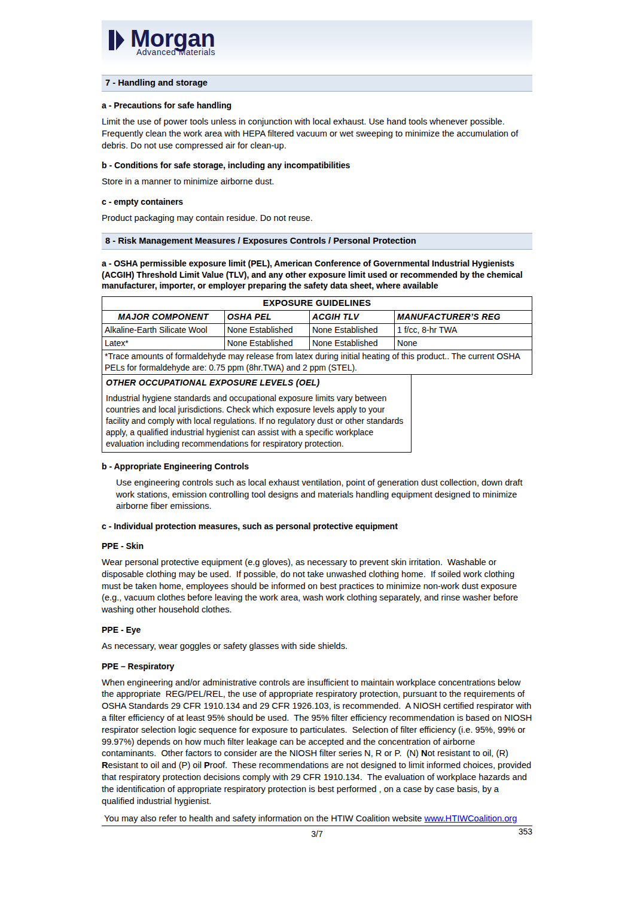Morgan Advanced Materials
7 - Handling and storage
a - Precautions for safe handling
Limit the use of power tools unless in conjunction with local exhaust. Use hand tools whenever possible. Frequently clean the work area with HEPA filtered vacuum or wet sweeping to minimize the accumulation of debris. Do not use compressed air for clean-up.
b - Conditions for safe storage, including any incompatibilities
Store in a manner to minimize airborne dust.
c - empty containers
Product packaging may contain residue. Do not reuse.
8 - Risk Management Measures / Exposures Controls / Personal Protection
a - OSHA permissible exposure limit (PEL), American Conference of Governmental Industrial Hygienists (ACGIH) Threshold Limit Value (TLV), and any other exposure limit used or recommended by the chemical manufacturer, importer, or employer preparing the safety data sheet, where available
| EXPOSURE GUIDELINES |
| MAJOR COMPONENT | OSHA PEL | ACGIH TLV | MANUFACTURER’S REG |
| Alkaline-Earth Silicate Wool | None Established | None Established | 1 f/cc, 8-hr TWA |
| Latex* | None Established | None Established | None |
| *Trace amounts of formaldehyde may release from latex during initial heating of this product.. The current OSHA PELs for formaldehyde are: 0.75 ppm (8hr.TWA) and 2 ppm (STEL). |
OTHER OCCUPATIONAL EXPOSURE LEVELS (OEL)
Industrial hygiene standards and occupational exposure limits vary between countries and local jurisdictions. Check which exposure levels apply to your facility and comply with local regulations. If no regulatory dust or other standards apply, a qualified industrial hygienist can assist with a specific workplace evaluation including recommendations for respiratory protection.
b - Appropriate Engineering Controls
Use engineering controls such as local exhaust ventilation, point of generation dust collection, down draft work stations, emission controlling tool designs and materials handling equipment designed to minimize airborne fiber emissions.
c - Individual protection measures, such as personal protective equipment
PPE - Skin
Wear personal protective equipment (e.g gloves), as necessary to prevent skin irritation. Washable or disposable clothing may be used. If possible, do not take unwashed clothing home. If soiled work clothing must be taken home, employees should be informed on best practices to minimize non-work dust exposure (e.g., vacuum clothes before leaving the work area, wash work clothing separately, and rinse washer before washing other household clothes.
PPE - Eye
As necessary, wear goggles or safety glasses with side shields.
PPE – Respiratory
When engineering and/or administrative controls are insufficient to maintain workplace concentrations below the appropriate REG/PEL/REL, the use of appropriate respiratory protection, pursuant to the requirements of OSHA Standards 29 CFR 1910.134 and 29 CFR 1926.103, is recommended. A NIOSH certified respirator with a filter efficiency of at least 95% should be used. The 95% filter efficiency recommendation is based on NIOSH respirator selection logic sequence for exposure to particulates. Selection of filter efficiency (i.e. 95%, 99% or 99.97%) depends on how much filter leakage can be accepted and the concentration of airborne contaminants. Other factors to consider are the NIOSH filter series N, R or P. (N) Not resistant to oil, (R) Resistant to oil and (P) oil Proof. These recommendations are not designed to limit informed choices, provided that respiratory protection decisions comply with 29 CFR 1910.134. The evaluation of workplace hazards and the identification of appropriate respiratory protection is best performed , on a case by case basis, by a qualified industrial hygienist.
You may also refer to health and safety information on the HTIW Coalition website www.HTIWCoalition.org
3/7
353